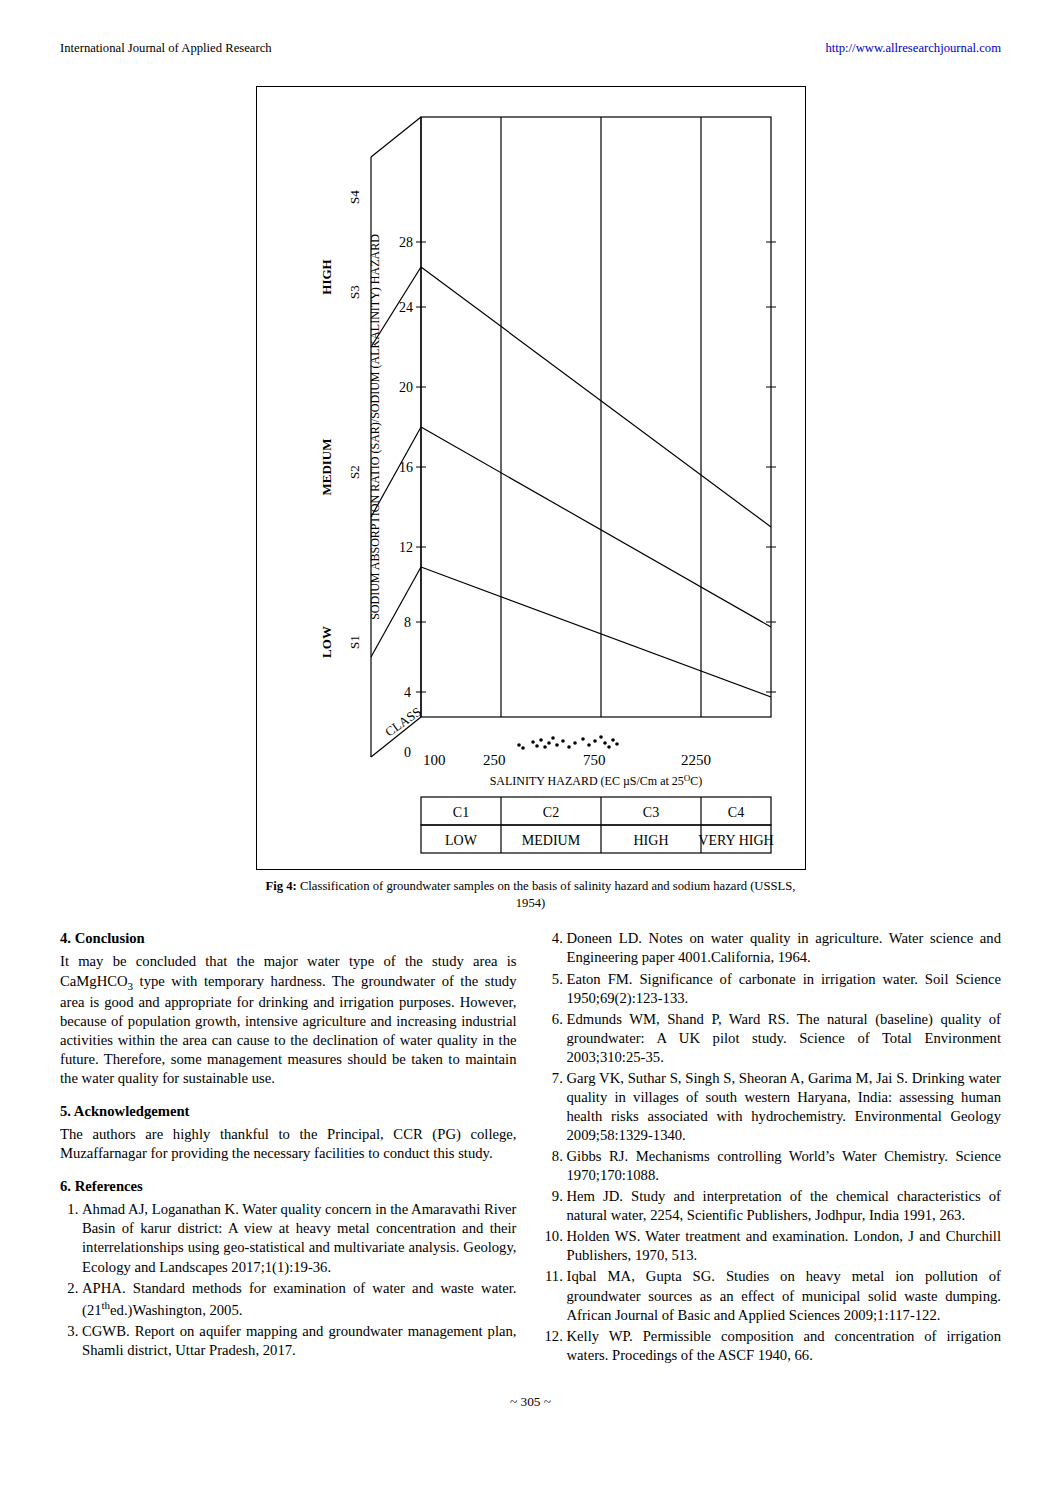International Journal of Applied Research http://www.allresearchjournal.com
28 24 20 16 12 8 4 0 SODIUM ABSORPTION RATIO (SAR)/SODIUM (ALKALINITY) HAZARD HIGH MEDIUM LOW S4 S3 S2 S1 100 250 750 2250 SALINITY HAZARD (EC µS/Cm at 25OC) CLASS C1 C2 C3 C4 LOW MEDIUM HIGH VERY HIGH
Fig 4: Classification of groundwater samples on the basis of salinity hazard and sodium hazard (USSLS, 1954)
4. Conclusion
It may be concluded that the major water type of the study area is CaMgHCO3 type with temporary hardness. The groundwater of the study area is good and appropriate for drinking and irrigation purposes. However, because of population growth, intensive agriculture and increasing industrial activities within the area can cause to the declination of water quality in the future. Therefore, some management measures should be taken to maintain the water quality for sustainable use.
5. Acknowledgement
The authors are highly thankful to the Principal, CCR (PG) college, Muzaffarnagar for providing the necessary facilities to conduct this study.
6. References
Ahmad AJ, Loganathan K. Water quality concern in the Amaravathi River Basin of karur district: A view at heavy metal concentration and their interrelationships using geo-statistical and multivariate analysis. Geology, Ecology and Landscapes 2017;1(1):19-36.
APHA. Standard methods for examination of water and waste water. (21thed.)Washington, 2005.
CGWB. Report on aquifer mapping and groundwater management plan, Shamli district, Uttar Pradesh, 2017.
Doneen LD. Notes on water quality in agriculture. Water science and Engineering paper 4001.California, 1964.
Eaton FM. Significance of carbonate in irrigation water. Soil Science 1950;69(2):123-133.
Edmunds WM, Shand P, Ward RS. The natural (baseline) quality of groundwater: A UK pilot study. Science of Total Environment 2003;310:25-35.
Garg VK, Suthar S, Singh S, Sheoran A, Garima M, Jai S. Drinking water quality in villages of south western Haryana, India: assessing human health risks associated with hydrochemistry. Environmental Geology 2009;58:1329-1340.
Gibbs RJ. Mechanisms controlling World’s Water Chemistry. Science 1970;170:1088.
Hem JD. Study and interpretation of the chemical characteristics of natural water, 2254, Scientific Publishers, Jodhpur, India 1991, 263.
Holden WS. Water treatment and examination. London, J and Churchill Publishers, 1970, 513.
Iqbal MA, Gupta SG. Studies on heavy metal ion pollution of groundwater sources as an effect of municipal solid waste dumping. African Journal of Basic and Applied Sciences 2009;1:117-122.
Kelly WP. Permissible composition and concentration of irrigation waters. Procedings of the ASCF 1940, 66.
~ 305 ~